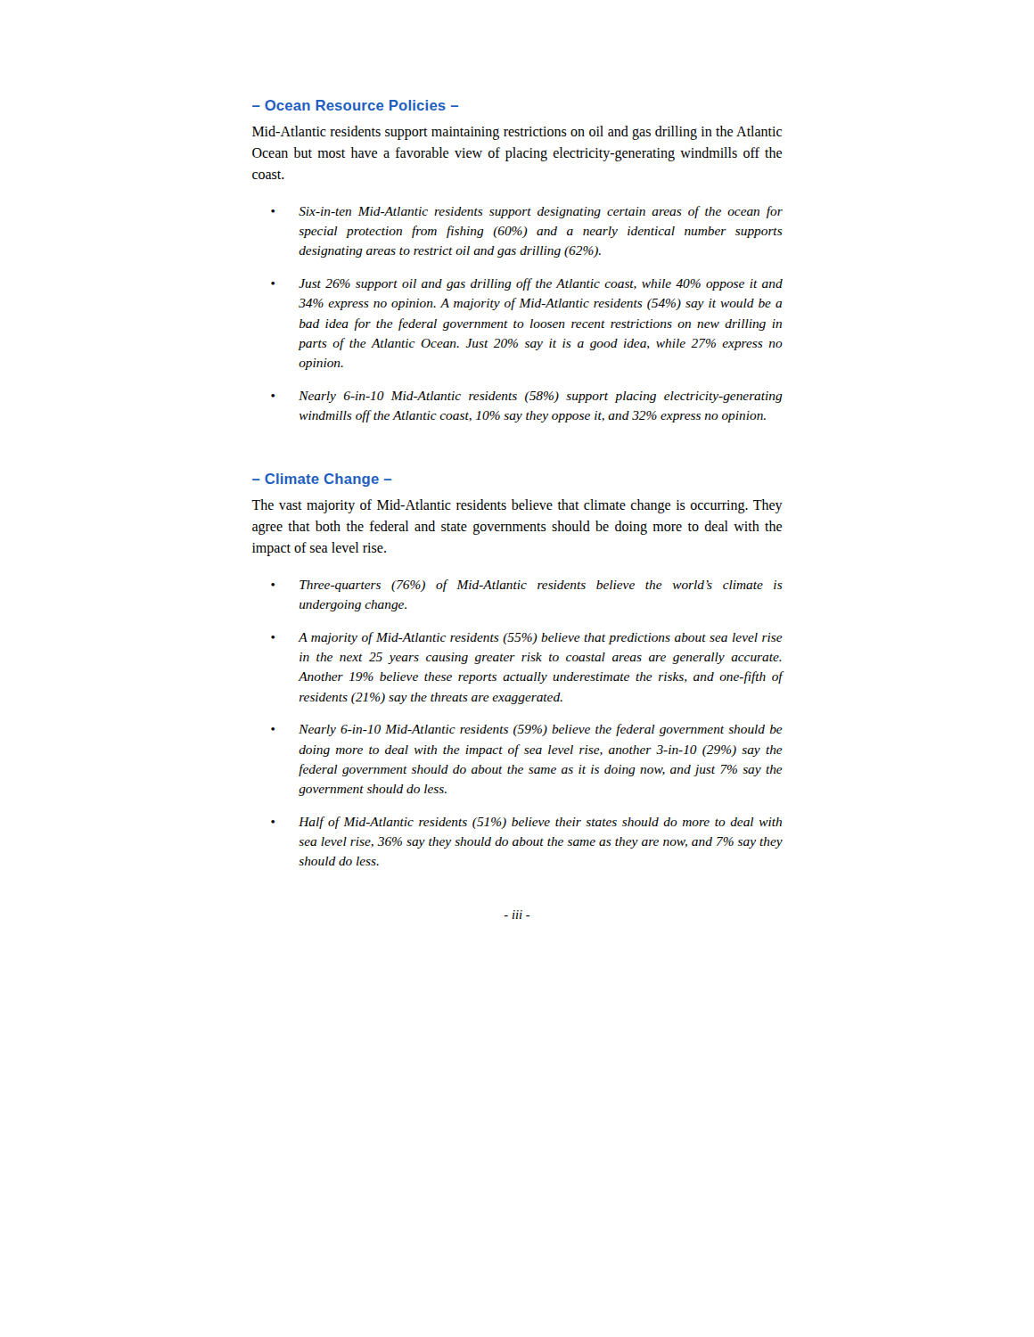– Ocean Resource Policies –
Mid-Atlantic residents support maintaining restrictions on oil and gas drilling in the Atlantic Ocean but most have a favorable view of placing electricity-generating windmills off the coast.
Six-in-ten Mid-Atlantic residents support designating certain areas of the ocean for special protection from fishing (60%) and a nearly identical number supports designating areas to restrict oil and gas drilling (62%).
Just 26% support oil and gas drilling off the Atlantic coast, while 40% oppose it and 34% express no opinion. A majority of Mid-Atlantic residents (54%) say it would be a bad idea for the federal government to loosen recent restrictions on new drilling in parts of the Atlantic Ocean. Just 20% say it is a good idea, while 27% express no opinion.
Nearly 6-in-10 Mid-Atlantic residents (58%) support placing electricity-generating windmills off the Atlantic coast, 10% say they oppose it, and 32% express no opinion.
– Climate Change –
The vast majority of Mid-Atlantic residents believe that climate change is occurring. They agree that both the federal and state governments should be doing more to deal with the impact of sea level rise.
Three-quarters (76%) of Mid-Atlantic residents believe the world’s climate is undergoing change.
A majority of Mid-Atlantic residents (55%) believe that predictions about sea level rise in the next 25 years causing greater risk to coastal areas are generally accurate. Another 19% believe these reports actually underestimate the risks, and one-fifth of residents (21%) say the threats are exaggerated.
Nearly 6-in-10 Mid-Atlantic residents (59%) believe the federal government should be doing more to deal with the impact of sea level rise, another 3-in-10 (29%) say the federal government should do about the same as it is doing now, and just 7% say the government should do less.
Half of Mid-Atlantic residents (51%) believe their states should do more to deal with sea level rise, 36% say they should do about the same as they are now, and 7% say they should do less.
- iii -